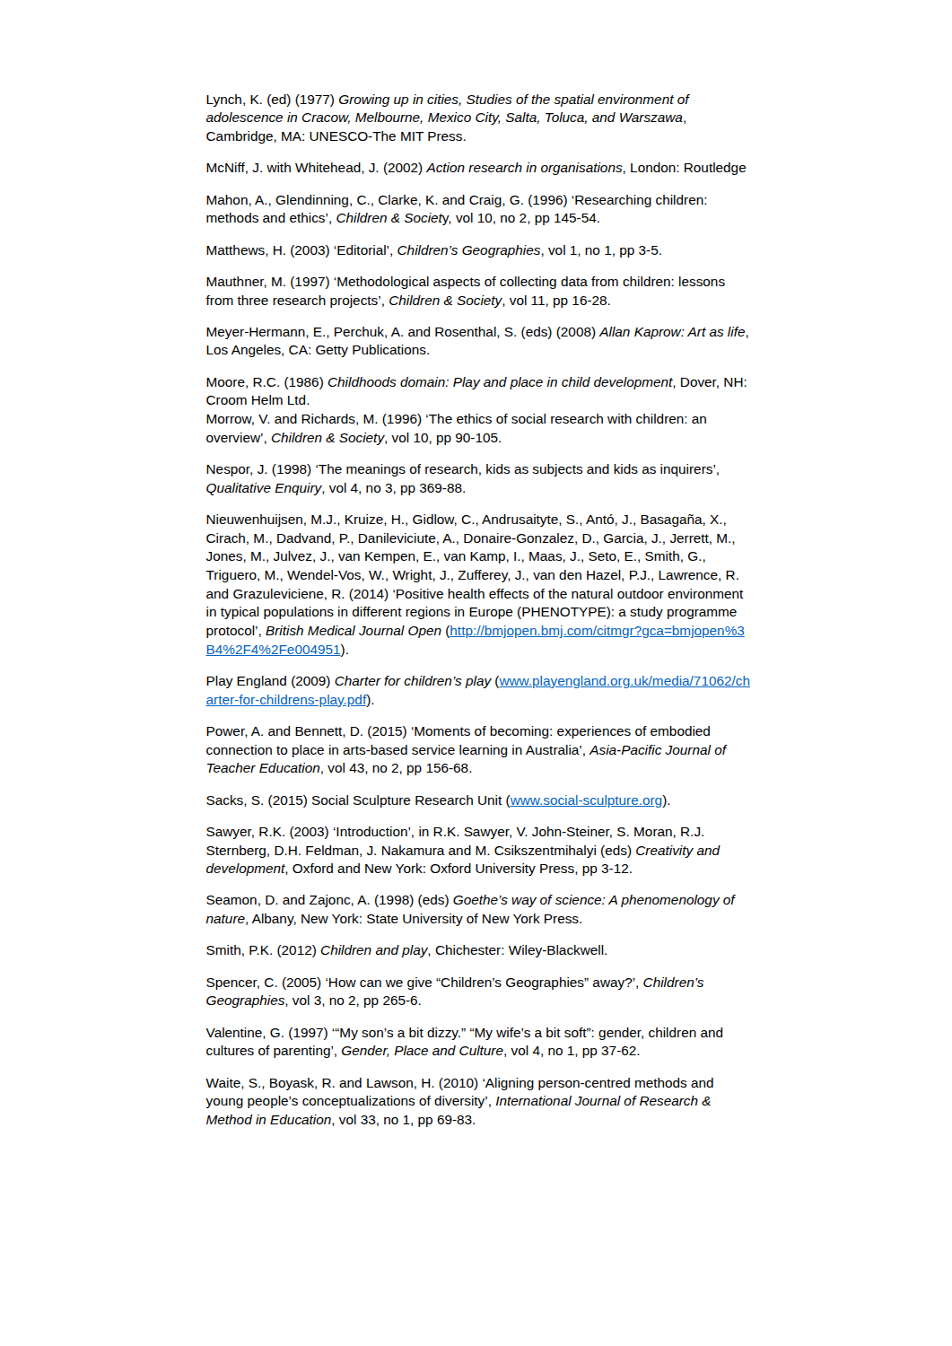Lynch, K. (ed) (1977) Growing up in cities, Studies of the spatial environment of adolescence in Cracow, Melbourne, Mexico City, Salta, Toluca, and Warszawa, Cambridge, MA: UNESCO-The MIT Press.
McNiff, J. with Whitehead, J. (2002) Action research in organisations, London: Routledge
Mahon, A., Glendinning, C., Clarke, K. and Craig, G. (1996) ‘Researching children: methods and ethics’, Children & Society, vol 10, no 2, pp 145-54.
Matthews, H. (2003) ‘Editorial’, Children’s Geographies, vol 1, no 1, pp 3-5.
Mauthner, M. (1997) ‘Methodological aspects of collecting data from children: lessons from three research projects’, Children & Society, vol 11, pp 16-28.
Meyer-Hermann, E., Perchuk, A. and Rosenthal, S. (eds) (2008) Allan Kaprow: Art as life, Los Angeles, CA: Getty Publications.
Moore, R.C. (1986) Childhoods domain: Play and place in child development, Dover, NH: Croom Helm Ltd.
Morrow, V. and Richards, M. (1996) ‘The ethics of social research with children: an overview’, Children & Society, vol 10, pp 90-105.
Nespor, J. (1998) ‘The meanings of research, kids as subjects and kids as inquirers’, Qualitative Enquiry, vol 4, no 3, pp 369-88.
Nieuwenhuijsen, M.J., Kruize, H., Gidlow, C., Andrusaityte, S., Antó, J., Basagaña, X., Cirach, M., Dadvand, P., Danileviciute, A., Donaire-Gonzalez, D., Garcia, J., Jerrett, M., Jones, M., Julvez, J., van Kempen, E., van Kamp, I., Maas, J., Seto, E., Smith, G., Triguero, M., Wendel-Vos, W., Wright, J., Zufferey, J., van den Hazel, P.J., Lawrence, R. and Grazuleviciene, R. (2014) ‘Positive health effects of the natural outdoor environment in typical populations in different regions in Europe (PHENOTYPE): a study programme protocol’, British Medical Journal Open (http://bmjopen.bmj.com/citmgr?gca=bmjopen%3B4%2F4%2Fe004951).
Play England (2009) Charter for children’s play (www.playengland.org.uk/media/71062/charter-for-childrens-play.pdf).
Power, A. and Bennett, D. (2015) ‘Moments of becoming: experiences of embodied connection to place in arts-based service learning in Australia’, Asia-Pacific Journal of Teacher Education, vol 43, no 2, pp 156-68.
Sacks, S. (2015) Social Sculpture Research Unit (www.social-sculpture.org).
Sawyer, R.K. (2003) ‘Introduction’, in R.K. Sawyer, V. John-Steiner, S. Moran, R.J. Sternberg, D.H. Feldman, J. Nakamura and M. Csikszentmihalyi (eds) Creativity and development, Oxford and New York: Oxford University Press, pp 3-12.
Seamon, D. and Zajonc, A. (1998) (eds) Goethe’s way of science: A phenomenology of nature, Albany, New York: State University of New York Press.
Smith, P.K. (2012) Children and play, Chichester: Wiley-Blackwell.
Spencer, C. (2005) ‘How can we give “Children’s Geographies” away?’, Children’s Geographies, vol 3, no 2, pp 265-6.
Valentine, G. (1997) ‘“My son’s a bit dizzy.” “My wife’s a bit soft”: gender, children and cultures of parenting’, Gender, Place and Culture, vol 4, no 1, pp 37-62.
Waite, S., Boyask, R. and Lawson, H. (2010) ‘Aligning person-centred methods and young people’s conceptualizations of diversity’, International Journal of Research & Method in Education, vol 33, no 1, pp 69-83.